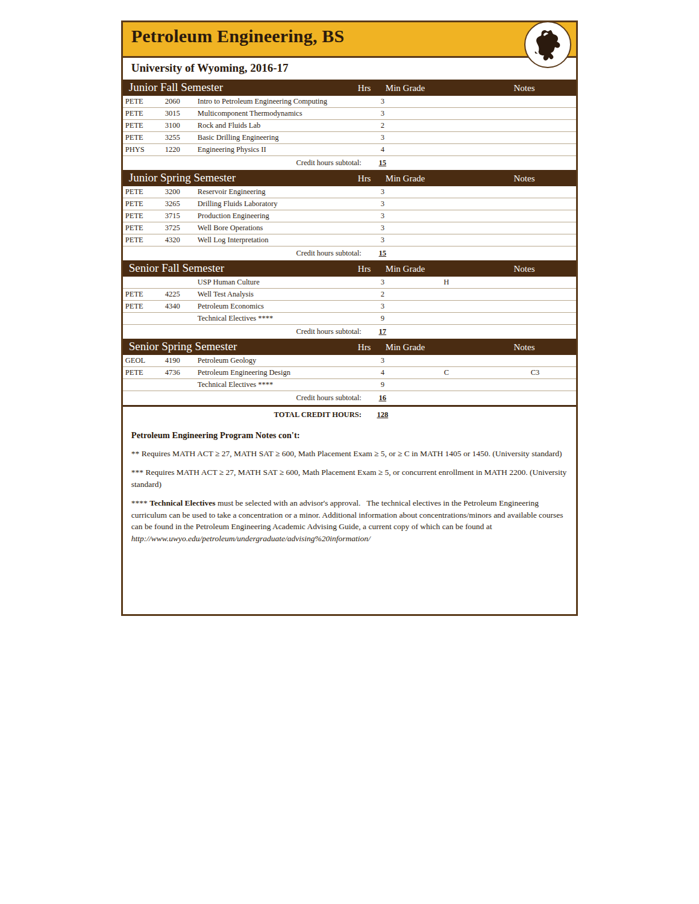Petroleum Engineering, BS
University of Wyoming, 2016-17
Junior Fall Semester
Hrs
Min Grade
Notes
| PETE | 2060 | Intro to Petroleum Engineering Computing | 3 | | |
| PETE | 3015 | Multicomponent Thermodynamics | 3 | | |
| PETE | 3100 | Rock and Fluids Lab | 2 | | |
| PETE | 3255 | Basic Drilling Engineering | 3 | | |
| PHYS | 1220 | Engineering Physics II | 4 | | |
| Credit hours subtotal: | 15 | | |
Junior Spring Semester
Hrs
Min Grade
Notes
| PETE | 3200 | Reservoir Engineering | 3 | | |
| PETE | 3265 | Drilling Fluids Laboratory | 3 | | |
| PETE | 3715 | Production Engineering | 3 | | |
| PETE | 3725 | Well Bore Operations | 3 | | |
| PETE | 4320 | Well Log Interpretation | 3 | | |
| Credit hours subtotal: | 15 | | |
Senior Fall Semester
Hrs
Min Grade
Notes
| | | USP Human Culture | 3 | H | |
| PETE | 4225 | Well Test Analysis | 2 | | |
| PETE | 4340 | Petroleum Economics | 3 | | |
| | | Technical Electives **** | 9 | | |
| Credit hours subtotal: | 17 | | |
Senior Spring Semester
Hrs
Min Grade
Notes
| GEOL | 4190 | Petroleum Geology | 3 | | |
| PETE | 4736 | Petroleum Engineering Design | 4 | C | C3 |
| | | Technical Electives **** | 9 | | |
| Credit hours subtotal: | 16 | | |
| TOTAL CREDIT HOURS: | 128 | | |
Petroleum Engineering Program Notes con't:
** Requires MATH ACT ≥ 27, MATH SAT ≥ 600, Math Placement Exam ≥ 5, or ≥ C in MATH 1405 or 1450. (University standard)
*** Requires MATH ACT ≥ 27, MATH SAT ≥ 600, Math Placement Exam ≥ 5, or concurrent enrollment in MATH 2200. (University standard)
**** Technical Electives must be selected with an advisor's approval. The technical electives in the Petroleum Engineering curriculum can be used to take a concentration or a minor. Additional information about concentrations/minors and available courses can be found in the Petroleum Engineering Academic Advising Guide, a current copy of which can be found at
http://www.uwyo.edu/petroleum/undergraduate/advising%20information/